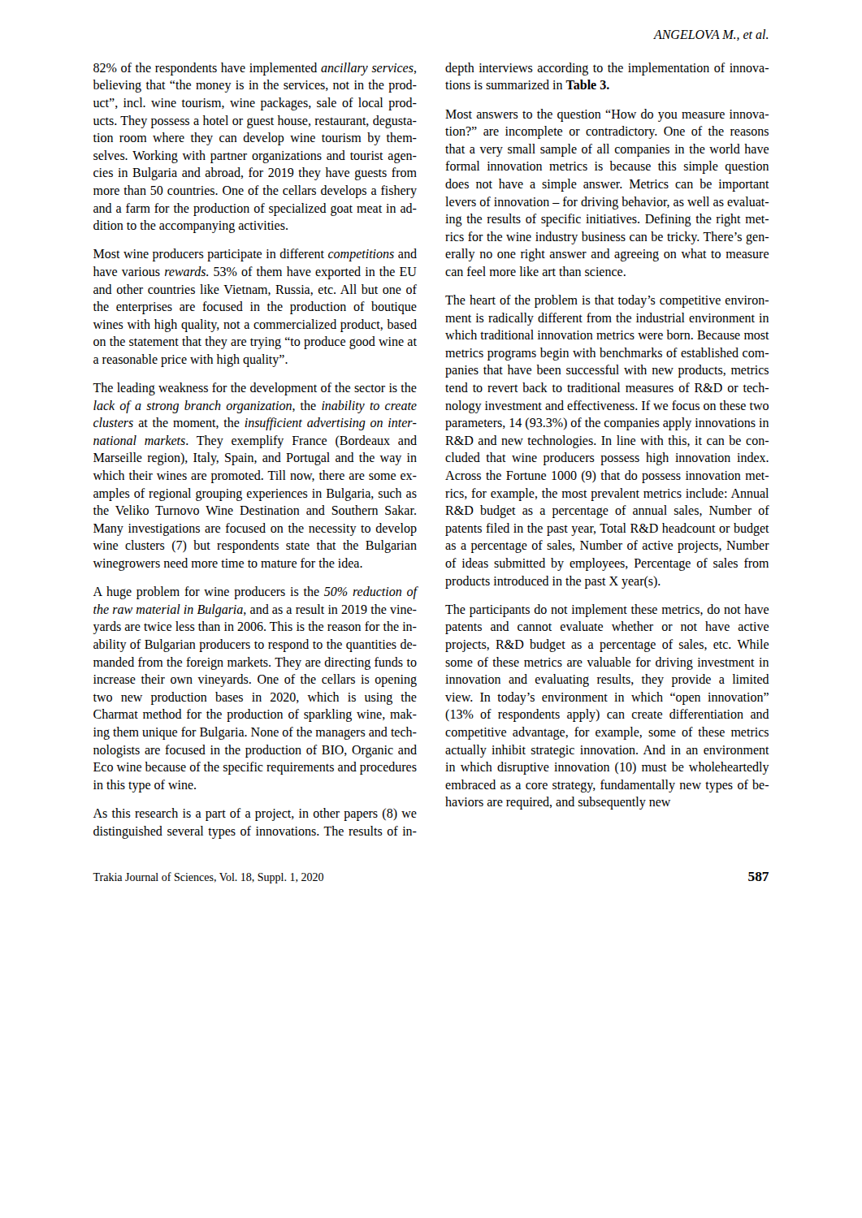ANGELOVA M., et al.
82% of the respondents have implemented ancillary services, believing that “the money is in the services, not in the product”, incl. wine tourism, wine packages, sale of local products. They possess a hotel or guest house, restaurant, degustation room where they can develop wine tourism by themselves. Working with partner organizations and tourist agencies in Bulgaria and abroad, for 2019 they have guests from more than 50 countries. One of the cellars develops a fishery and a farm for the production of specialized goat meat in addition to the accompanying activities.
Most wine producers participate in different competitions and have various rewards. 53% of them have exported in the EU and other countries like Vietnam, Russia, etc. All but one of the enterprises are focused in the production of boutique wines with high quality, not a commercialized product, based on the statement that they are trying “to produce good wine at a reasonable price with high quality”.
The leading weakness for the development of the sector is the lack of a strong branch organization, the inability to create clusters at the moment, the insufficient advertising on international markets. They exemplify France (Bordeaux and Marseille region), Italy, Spain, and Portugal and the way in which their wines are promoted. Till now, there are some examples of regional grouping experiences in Bulgaria, such as the Veliko Turnovo Wine Destination and Southern Sakar. Many investigations are focused on the necessity to develop wine clusters (7) but respondents state that the Bulgarian winegrowers need more time to mature for the idea.
A huge problem for wine producers is the 50% reduction of the raw material in Bulgaria, and as a result in 2019 the vineyards are twice less than in 2006. This is the reason for the inability of Bulgarian producers to respond to the quantities demanded from the foreign markets. They are directing funds to increase their own vineyards. One of the cellars is opening two new production bases in 2020, which is using the Charmat method for the production of sparkling wine, making them unique for Bulgaria. None of the managers and technologists are focused in the production of BIO, Organic and Eco wine because of the specific requirements and procedures in this type of wine.
As this research is a part of a project, in other papers (8) we distinguished several types of innovations. The results of in-depth interviews according to the implementation of innovations is summarized in Table 3.
Most answers to the question “How do you measure innovation?” are incomplete or contradictory. One of the reasons that a very small sample of all companies in the world have formal innovation metrics is because this simple question does not have a simple answer. Metrics can be important levers of innovation – for driving behavior, as well as evaluating the results of specific initiatives. Defining the right metrics for the wine industry business can be tricky. There’s generally no one right answer and agreeing on what to measure can feel more like art than science.
The heart of the problem is that today’s competitive environment is radically different from the industrial environment in which traditional innovation metrics were born. Because most metrics programs begin with benchmarks of established companies that have been successful with new products, metrics tend to revert back to traditional measures of R&D or technology investment and effectiveness. If we focus on these two parameters, 14 (93.3%) of the companies apply innovations in R&D and new technologies. In line with this, it can be concluded that wine producers possess high innovation index. Across the Fortune 1000 (9) that do possess innovation metrics, for example, the most prevalent metrics include: Annual R&D budget as a percentage of annual sales, Number of patents filed in the past year, Total R&D headcount or budget as a percentage of sales, Number of active projects, Number of ideas submitted by employees, Percentage of sales from products introduced in the past X year(s).
The participants do not implement these metrics, do not have patents and cannot evaluate whether or not have active projects, R&D budget as a percentage of sales, etc. While some of these metrics are valuable for driving investment in innovation and evaluating results, they provide a limited view. In today’s environment in which “open innovation” (13% of respondents apply) can create differentiation and competitive advantage, for example, some of these metrics actually inhibit strategic innovation. And in an environment in which disruptive innovation (10) must be wholeheartedly embraced as a core strategy, fundamentally new types of behaviors are required, and subsequently new
Trakia Journal of Sciences, Vol. 18, Suppl. 1, 2020 587